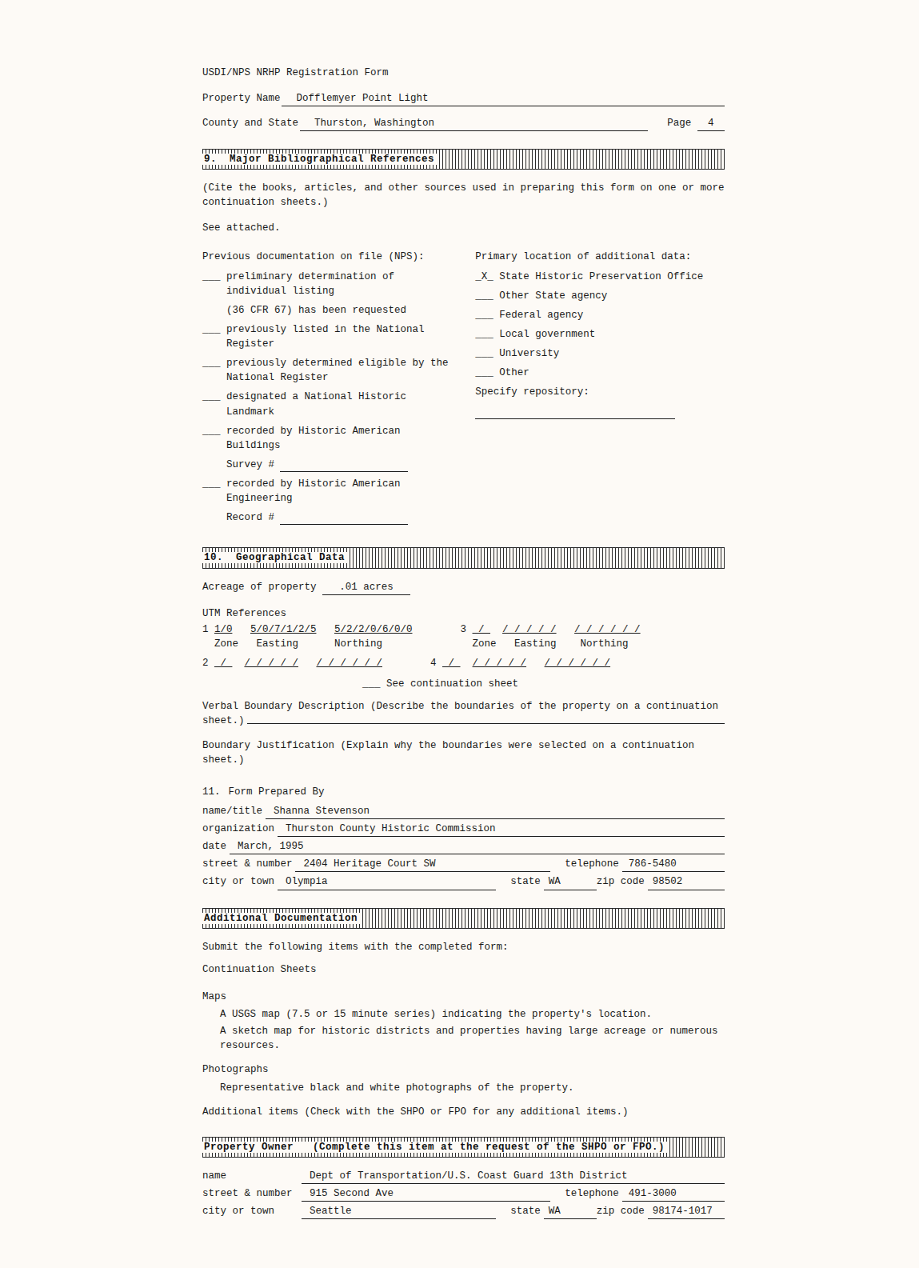USDI/NPS NRHP Registration Form
Property Name Dofflemyer Point Light
County and State Thurston, Washington Page 4
9. Major Bibliographical References
(Cite the books, articles, and other sources used in preparing this form on one or more continuation sheets.)
See attached.
Previous documentation on file (NPS):
preliminary determination of individual listing
(36 CFR 67) has been requested
previously listed in the National Register
previously determined eligible by the National Register
designated a National Historic Landmark
recorded by Historic American Buildings
Survey #
recorded by Historic American Engineering
Record #
Primary location of additional data:
State Historic Preservation Office
Other State agency
Federal agency
Local government
University
Other
Specify repository:
10. Geographical Data
Acreage of property .01 acres
UTM References
1 1/0 5/0/7/1/2/5 5/2/2/0/6/0/0
Zone Easting Northing
3 / / / / / / / / / / / /
Zone Easting Northing
2 / / / / / / / / / / / /
4 / / / / / / / / / / / /
See continuation sheet
Verbal Boundary Description (Describe the boundaries of the property on a continuation sheet.)
Boundary Justification (Explain why the boundaries were selected on a continuation sheet.)
11. Form Prepared By
name/title Shanna Stevenson
organization Thurston County Historic Commission
date March, 1995
street & number 2404 Heritage Court SW telephone 786-5480
city or town Olympia state WA zip code 98502
Additional Documentation
Submit the following items with the completed form:
Continuation Sheets
Maps
A USGS map (7.5 or 15 minute series) indicating the property's location.
A sketch map for historic districts and properties having large acreage or numerous resources.
Photographs
Representative black and white photographs of the property.
Additional items (Check with the SHPO or FPO for any additional items.)
Property Owner (Complete this item at the request of the SHPO or FPO.)
name Dept of Transportation/U.S. Coast Guard 13th District
street & number 915 Second Ave telephone 491-3000
city or town Seattle state WA zip code 98174-1017